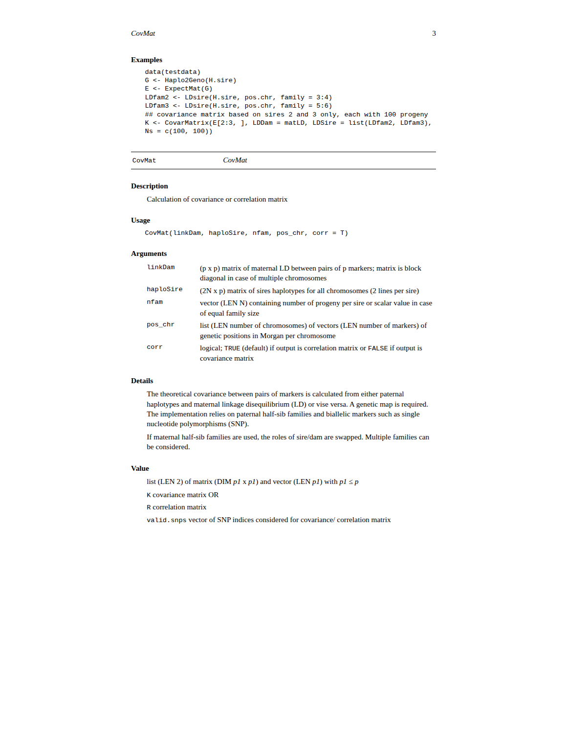CovMat 3
Examples
data(testdata)
G <- Haplo2Geno(H.sire)
E <- ExpectMat(G)
LDfam2 <- LDsire(H.sire, pos.chr, family = 3:4)
LDfam3 <- LDsire(H.sire, pos.chr, family = 5:6)
## covariance matrix based on sires 2 and 3 only, each with 100 progeny
K <- CovarMatrix(E[2:3, ], LDDam = matLD, LDSire = list(LDfam2, LDfam3), Ns = c(100, 100))
| CovMat | CovMat | |
Description
Calculation of covariance or correlation matrix
Usage
CovMat(linkDam, haploSire, nfam, pos_chr, corr = T)
Arguments
| linkDam | (p x p) matrix of maternal LD between pairs of p markers; matrix is block diagonal in case of multiple chromosomes |
| haploSire | (2N x p) matrix of sires haplotypes for all chromosomes (2 lines per sire) |
| nfam | vector (LEN N) containing number of progeny per sire or scalar value in case of equal family size |
| pos_chr | list (LEN number of chromosomes) of vectors (LEN number of markers) of genetic positions in Morgan per chromosome |
| corr | logical; TRUE (default) if output is correlation matrix or FALSE if output is covariance matrix |
Details
The theoretical covariance between pairs of markers is calculated from either paternal haplotypes and maternal linkage disequilibrium (LD) or vise versa. A genetic map is required. The implementation relies on paternal half-sib families and biallelic markers such as single nucleotide polymorphisms (SNP).
If maternal half-sib families are used, the roles of sire/dam are swapped. Multiple families can be considered.
Value
list (LEN 2) of matrix (DIM p1 x p1) and vector (LEN p1) with p1 ≤ p
K covariance matrix OR
R correlation matrix
valid.snps vector of SNP indices considered for covariance/ correlation matrix